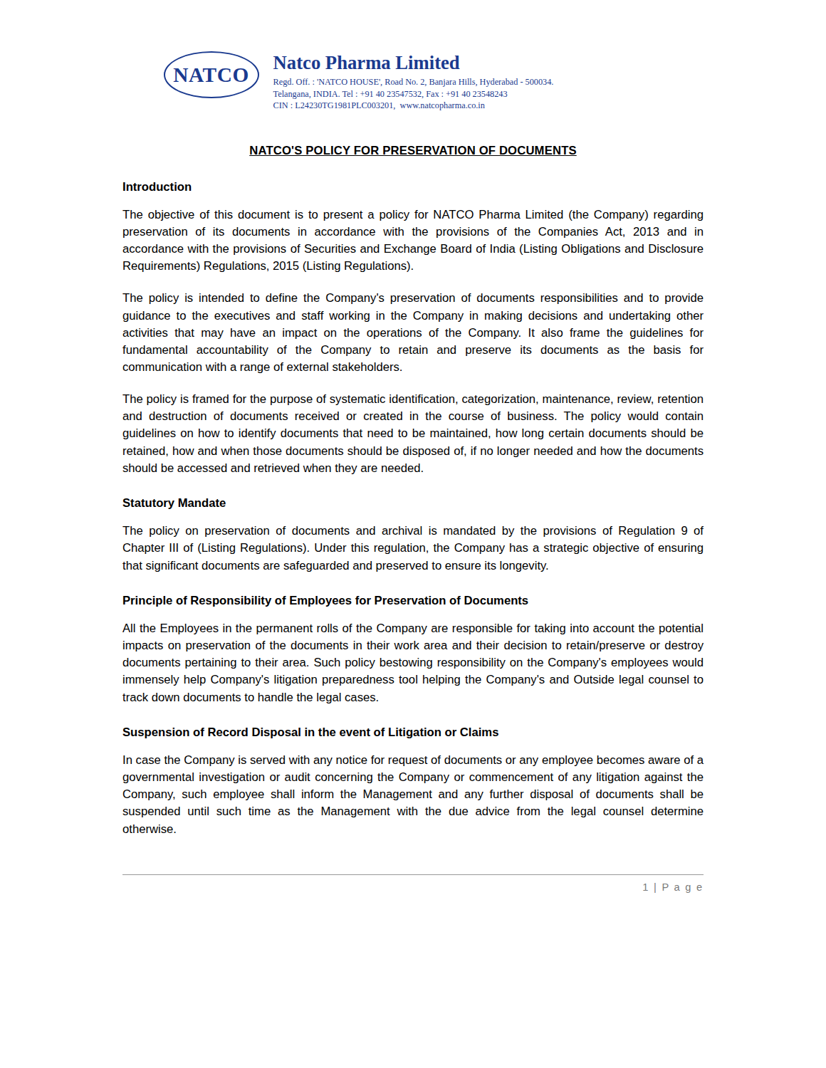NATCO
Natco Pharma Limited
Regd. Off. : 'NATCO HOUSE', Road No. 2, Banjara Hills, Hyderabad - 500034.
Telangana, INDIA. Tel : +91 40 23547532, Fax : +91 40 23548243
CIN : L24230TG1981PLC003201, www.natcopharma.co.in
NATCO'S POLICY FOR PRESERVATION OF DOCUMENTS
Introduction
The objective of this document is to present a policy for NATCO Pharma Limited (the Company) regarding preservation of its documents in accordance with the provisions of the Companies Act, 2013 and in accordance with the provisions of Securities and Exchange Board of India (Listing Obligations and Disclosure Requirements) Regulations, 2015 (Listing Regulations).
The policy is intended to define the Company's preservation of documents responsibilities and to provide guidance to the executives and staff working in the Company in making decisions and undertaking other activities that may have an impact on the operations of the Company. It also frame the guidelines for fundamental accountability of the Company to retain and preserve its documents as the basis for communication with a range of external stakeholders.
The policy is framed for the purpose of systematic identification, categorization, maintenance, review, retention and destruction of documents received or created in the course of business. The policy would contain guidelines on how to identify documents that need to be maintained, how long certain documents should be retained, how and when those documents should be disposed of, if no longer needed and how the documents should be accessed and retrieved when they are needed.
Statutory Mandate
The policy on preservation of documents and archival is mandated by the provisions of Regulation 9 of Chapter III of (Listing Regulations). Under this regulation, the Company has a strategic objective of ensuring that significant documents are safeguarded and preserved to ensure its longevity.
Principle of Responsibility of Employees for Preservation of Documents
All the Employees in the permanent rolls of the Company are responsible for taking into account the potential impacts on preservation of the documents in their work area and their decision to retain/preserve or destroy documents pertaining to their area. Such policy bestowing responsibility on the Company's employees would immensely help Company's litigation preparedness tool helping the Company's and Outside legal counsel to track down documents to handle the legal cases.
Suspension of Record Disposal in the event of Litigation or Claims
In case the Company is served with any notice for request of documents or any employee becomes aware of a governmental investigation or audit concerning the Company or commencement of any litigation against the Company, such employee shall inform the Management and any further disposal of documents shall be suspended until such time as the Management with the due advice from the legal counsel determine otherwise.
1 | P a g e